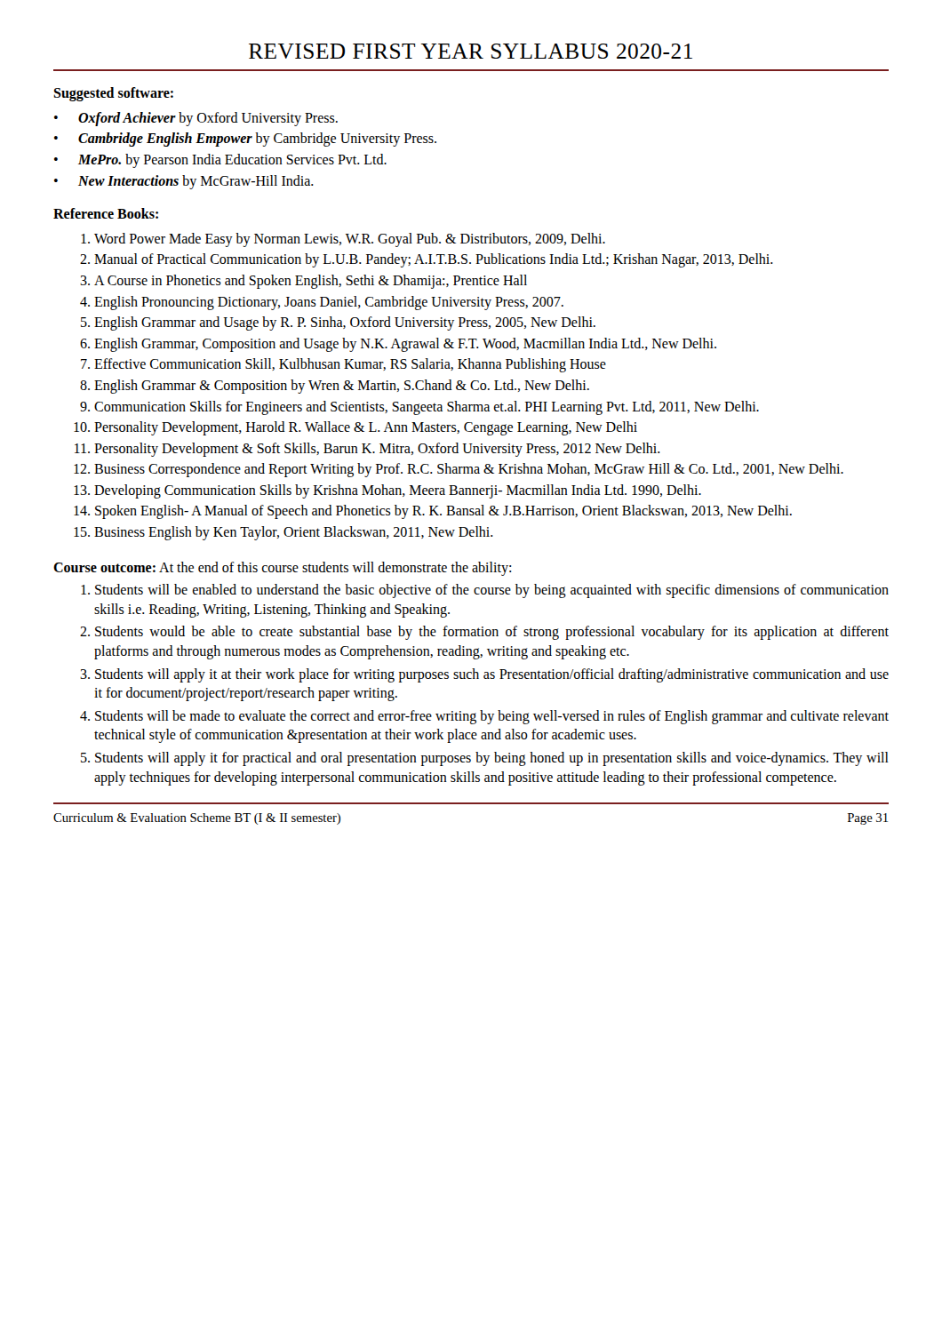REVISED FIRST YEAR SYLLABUS 2020-21
Suggested software:
Oxford Achiever by Oxford University Press.
Cambridge English Empower by Cambridge University Press.
MePro. by Pearson India Education Services Pvt. Ltd.
New Interactions by McGraw-Hill India.
Reference Books:
Word Power Made Easy by Norman Lewis, W.R. Goyal Pub. & Distributors, 2009, Delhi.
Manual of Practical Communication by L.U.B. Pandey; A.I.T.B.S. Publications India Ltd.; Krishan Nagar, 2013, Delhi.
A Course in Phonetics and Spoken English, Sethi & Dhamija:, Prentice Hall
English Pronouncing Dictionary, Joans Daniel, Cambridge University Press, 2007.
English Grammar and Usage by R. P. Sinha, Oxford University Press, 2005, New Delhi.
English Grammar, Composition and Usage by N.K. Agrawal & F.T. Wood, Macmillan India Ltd., New Delhi.
Effective Communication Skill, Kulbhusan Kumar, RS Salaria, Khanna Publishing House
English Grammar & Composition by Wren & Martin, S.Chand & Co. Ltd., New Delhi.
Communication Skills for Engineers and Scientists, Sangeeta Sharma et.al. PHI Learning Pvt. Ltd, 2011, New Delhi.
Personality Development, Harold R. Wallace & L. Ann Masters, Cengage Learning, New Delhi
Personality Development & Soft Skills, Barun K. Mitra, Oxford University Press, 2012 New Delhi.
Business Correspondence and Report Writing by Prof. R.C. Sharma & Krishna Mohan, McGraw Hill & Co. Ltd., 2001, New Delhi.
Developing Communication Skills by Krishna Mohan, Meera Bannerji- Macmillan India Ltd. 1990, Delhi.
Spoken English- A Manual of Speech and Phonetics by R. K. Bansal & J.B.Harrison, Orient Blackswan, 2013, New Delhi.
Business English by Ken Taylor, Orient Blackswan, 2011, New Delhi.
Course outcome: At the end of this course students will demonstrate the ability:
Students will be enabled to understand the basic objective of the course by being acquainted with specific dimensions of communication skills i.e. Reading, Writing, Listening, Thinking and Speaking.
Students would be able to create substantial base by the formation of strong professional vocabulary for its application at different platforms and through numerous modes as Comprehension, reading, writing and speaking etc.
Students will apply it at their work place for writing purposes such as Presentation/official drafting/administrative communication and use it for document/project/report/research paper writing.
Students will be made to evaluate the correct and error-free writing by being well-versed in rules of English grammar and cultivate relevant technical style of communication &presentation at their work place and also for academic uses.
Students will apply it for practical and oral presentation purposes by being honed up in presentation skills and voice-dynamics. They will apply techniques for developing interpersonal communication skills and positive attitude leading to their professional competence.
Curriculum & Evaluation Scheme BT (I & II semester)
Page 31